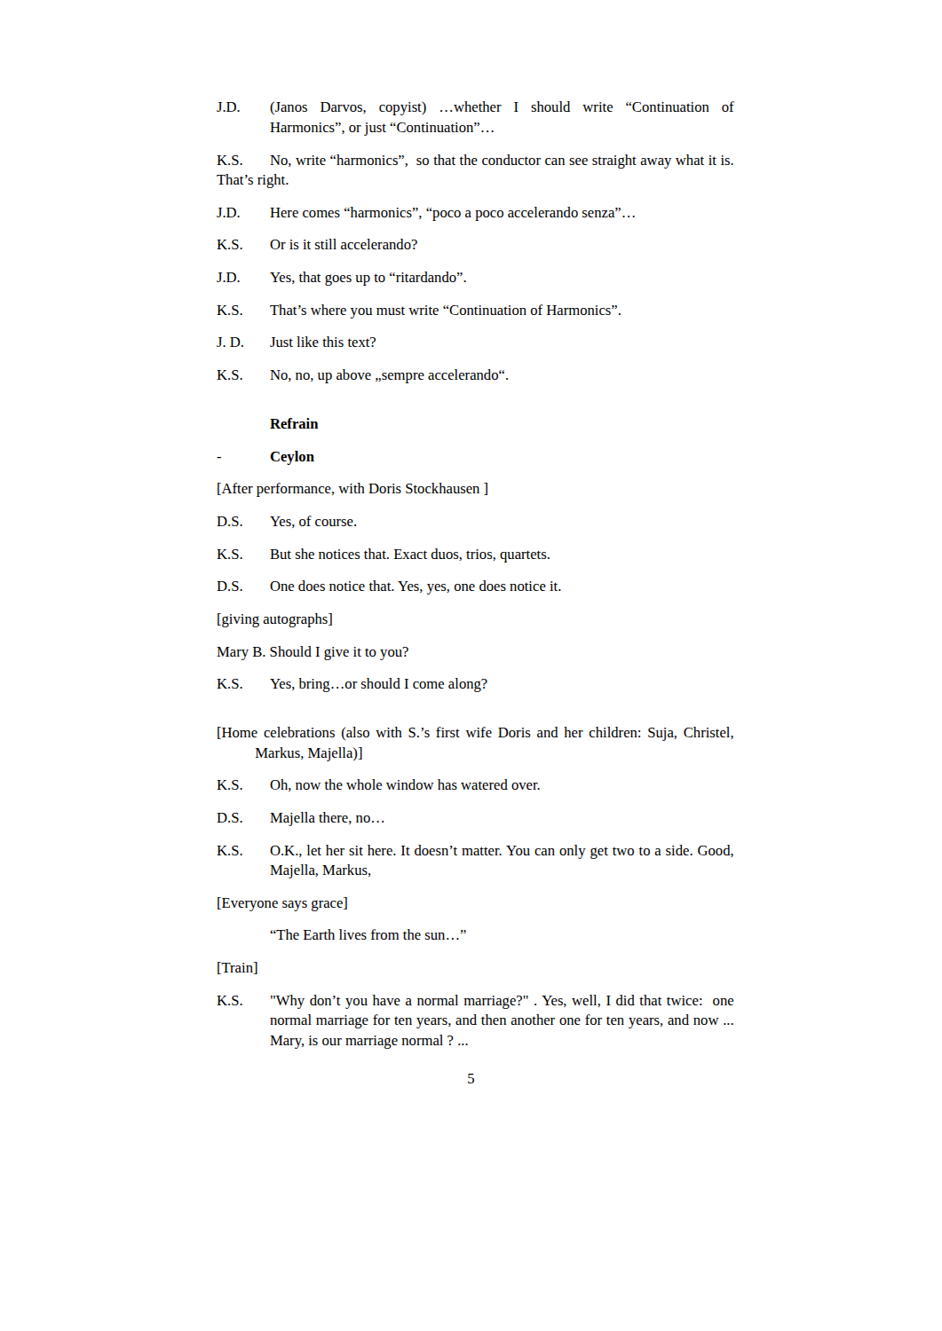J.D. (Janos Darvos, copyist) …whether I should write “Continuation of Harmonics”, or just “Continuation”…
K.S. No, write “harmonics”, so that the conductor can see straight away what it is. That’s right.
J.D. Here comes “harmonics”, “poco a poco accelerando senza”…
K.S. Or is it still accelerando?
J.D. Yes, that goes up to “ritardando”.
K.S. That’s where you must write “Continuation of Harmonics”.
J. D. Just like this text?
K.S. No, no, up above „sempre accelerando“.
Refrain
- Ceylon
[After performance, with Doris Stockhausen ]
D.S. Yes, of course.
K.S. But she notices that. Exact duos, trios, quartets.
D.S. One does notice that. Yes, yes, one does notice it.
[giving autographs]
Mary B. Should I give it to you?
K.S. Yes, bring…or should I come along?
[Home celebrations (also with S.’s first wife Doris and her children: Suja, Christel, Markus, Majella)]
K.S. Oh, now the whole window has watered over.
D.S. Majella there, no…
K.S. O.K., let her sit here. It doesn’t matter. You can only get two to a side. Good, Majella, Markus,
[Everyone says grace]
“The Earth lives from the sun…”
[Train]
K.S. "Why don’t you have a normal marriage?" . Yes, well, I did that twice: one normal marriage for ten years, and then another one for ten years, and now ... Mary, is our marriage normal ? ...
5